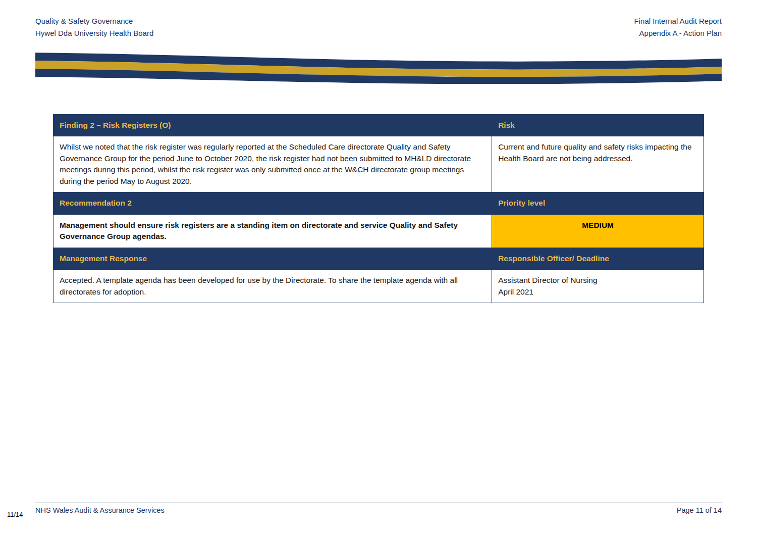Quality & Safety Governance
Hywel Dda University Health Board
Final Internal Audit Report
Appendix A - Action Plan
| Finding 2 – Risk Registers (O) | Risk |
| --- | --- |
| Whilst we noted that the risk register was regularly reported at the Scheduled Care directorate Quality and Safety Governance Group for the period June to October 2020, the risk register had not been submitted to MH&LD directorate meetings during this period, whilst the risk register was only submitted once at the W&CH directorate group meetings during the period May to August 2020. | Current and future quality and safety risks impacting the Health Board are not being addressed. |
| Recommendation 2 | Priority level |
| Management should ensure risk registers are a standing item on directorate and service Quality and Safety Governance Group agendas. | MEDIUM |
| Management Response | Responsible Officer/ Deadline |
| Accepted. A template agenda has been developed for use by the Directorate. To share the template agenda with all directorates for adoption. | Assistant Director of Nursing April 2021 |
NHS Wales Audit & Assurance Services
Page 11 of 14
11/14